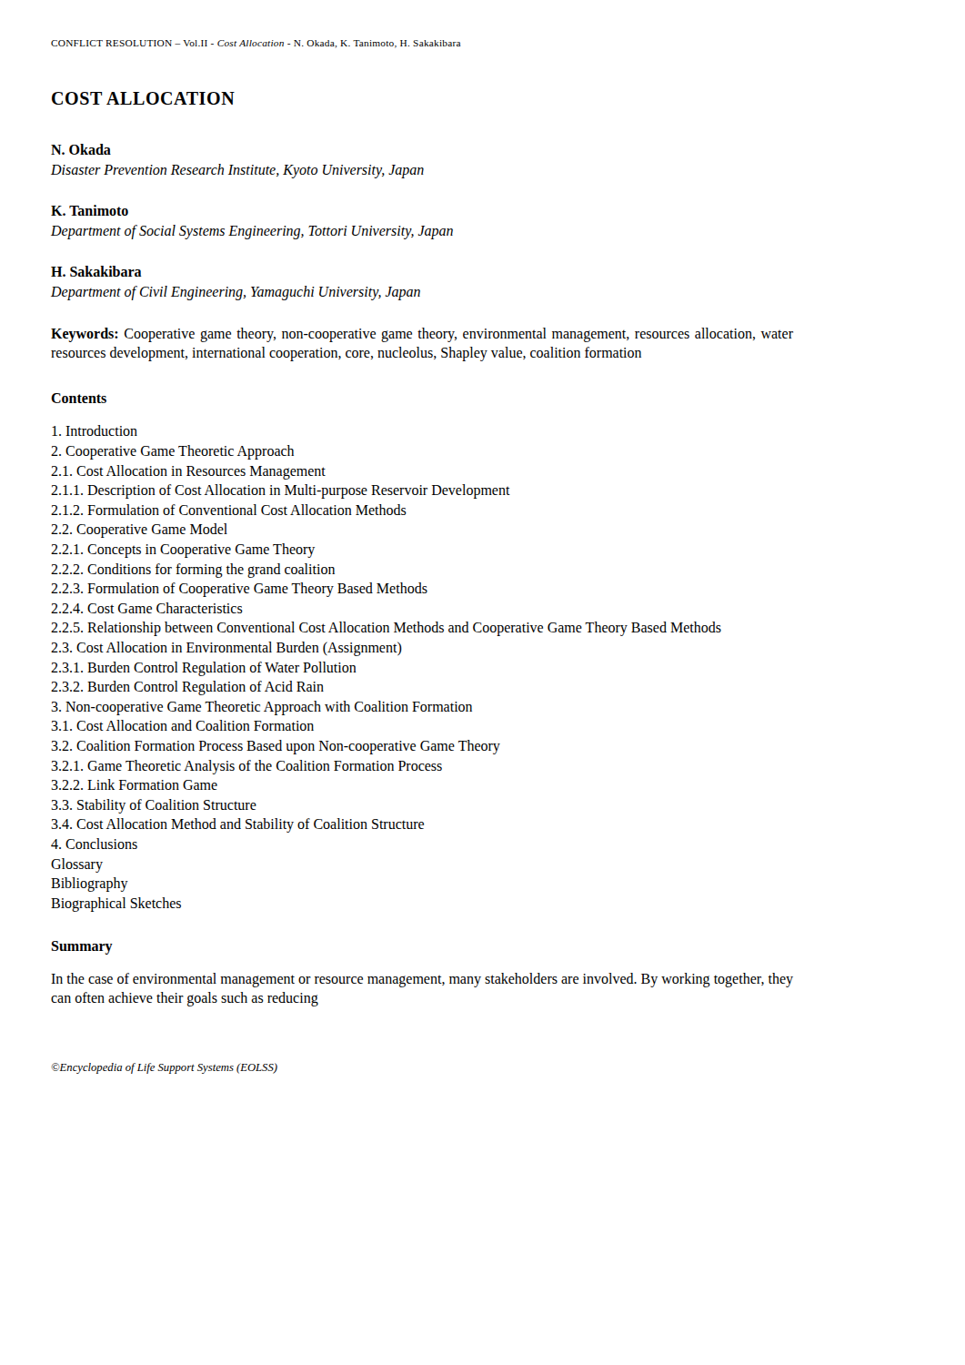CONFLICT RESOLUTION – Vol.II - Cost Allocation - N. Okada, K. Tanimoto, H. Sakakibara
COST ALLOCATION
N. Okada
Disaster Prevention Research Institute, Kyoto University, Japan
K. Tanimoto
Department of Social Systems Engineering, Tottori University, Japan
H. Sakakibara
Department of Civil Engineering, Yamaguchi University, Japan
Keywords: Cooperative game theory, non-cooperative game theory, environmental management, resources allocation, water resources development, international cooperation, core, nucleolus, Shapley value, coalition formation
Contents
1. Introduction
2. Cooperative Game Theoretic Approach
2.1. Cost Allocation in Resources Management
2.1.1. Description of Cost Allocation in Multi-purpose Reservoir Development
2.1.2. Formulation of Conventional Cost Allocation Methods
2.2. Cooperative Game Model
2.2.1. Concepts in Cooperative Game Theory
2.2.2. Conditions for forming the grand coalition
2.2.3. Formulation of Cooperative Game Theory Based Methods
2.2.4. Cost Game Characteristics
2.2.5. Relationship between Conventional Cost Allocation Methods and Cooperative Game Theory Based Methods
2.3. Cost Allocation in Environmental Burden (Assignment)
2.3.1. Burden Control Regulation of Water Pollution
2.3.2. Burden Control Regulation of Acid Rain
3. Non-cooperative Game Theoretic Approach with Coalition Formation
3.1. Cost Allocation and Coalition Formation
3.2. Coalition Formation Process Based upon Non-cooperative Game Theory
3.2.1. Game Theoretic Analysis of the Coalition Formation Process
3.2.2. Link Formation Game
3.3. Stability of Coalition Structure
3.4. Cost Allocation Method and Stability of Coalition Structure
4. Conclusions
Glossary
Bibliography
Biographical Sketches
Summary
In the case of environmental management or resource management, many stakeholders are involved. By working together, they can often achieve their goals such as reducing
©Encyclopedia of Life Support Systems (EOLSS)